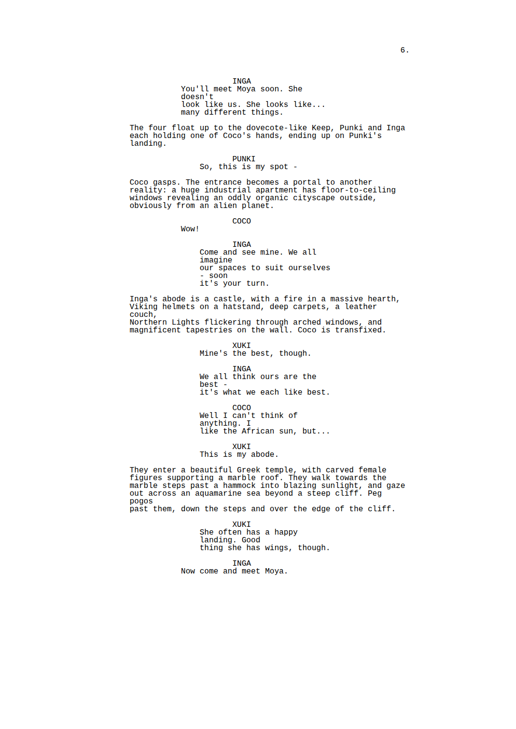6.
INGA
You'll meet Moya soon. She doesn't look like us. She looks like... many different things.
The four float up to the dovecote-like Keep, Punki and Inga each holding one of Coco's hands, ending up on Punki's landing.
PUNKI
So, this is my spot -
Coco gasps. The entrance becomes a portal to another reality: a huge industrial apartment has floor-to-ceiling windows revealing an oddly organic cityscape outside, obviously from an alien planet.
COCO
Wow!
INGA
Come and see mine. We all imagine our spaces to suit ourselves - soon it's your turn.
Inga's abode is a castle, with a fire in a massive hearth, Viking helmets on a hatstand, deep carpets, a leather couch, Northern Lights flickering through arched windows, and magnificent tapestries on the wall. Coco is transfixed.
XUKI
Mine's the best, though.
INGA
We all think ours are the best - it's what we each like best.
COCO
Well I can't think of anything. I like the African sun, but...
XUKI
This is my abode.
They enter a beautiful Greek temple, with carved female figures supporting a marble roof. They walk towards the marble steps past a hammock into blazing sunlight, and gaze out across an aquamarine sea beyond a steep cliff. Peg pogos past them, down the steps and over the edge of the cliff.
XUKI
She often has a happy landing. Good thing she has wings, though.
INGA
Now come and meet Moya.